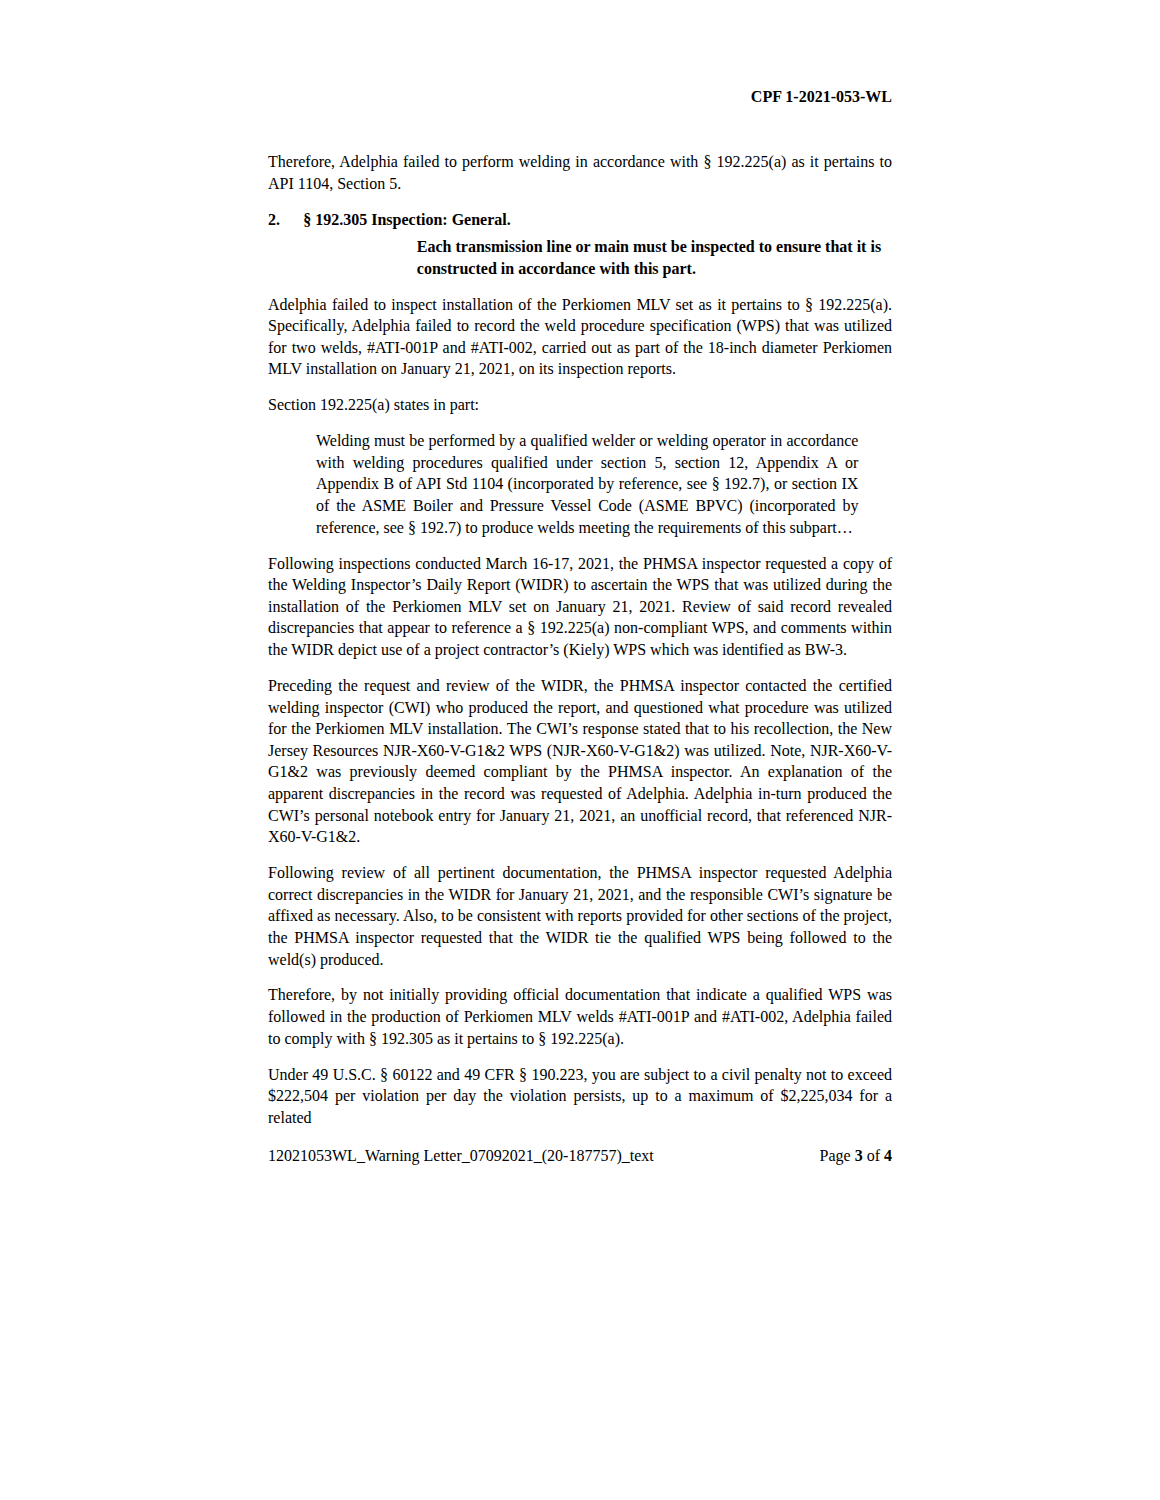CPF 1-2021-053-WL
Therefore, Adelphia failed to perform welding in accordance with § 192.225(a) as it pertains to API 1104, Section 5.
2. § 192.305 Inspection: General.
Each transmission line or main must be inspected to ensure that it is constructed in accordance with this part.
Adelphia failed to inspect installation of the Perkiomen MLV set as it pertains to § 192.225(a). Specifically, Adelphia failed to record the weld procedure specification (WPS) that was utilized for two welds, #ATI-001P and #ATI-002, carried out as part of the 18-inch diameter Perkiomen MLV installation on January 21, 2021, on its inspection reports.
Section 192.225(a) states in part:
Welding must be performed by a qualified welder or welding operator in accordance with welding procedures qualified under section 5, section 12, Appendix A or Appendix B of API Std 1104 (incorporated by reference, see § 192.7), or section IX of the ASME Boiler and Pressure Vessel Code (ASME BPVC) (incorporated by reference, see § 192.7) to produce welds meeting the requirements of this subpart…
Following inspections conducted March 16-17, 2021, the PHMSA inspector requested a copy of the Welding Inspector’s Daily Report (WIDR) to ascertain the WPS that was utilized during the installation of the Perkiomen MLV set on January 21, 2021. Review of said record revealed discrepancies that appear to reference a § 192.225(a) non-compliant WPS, and comments within the WIDR depict use of a project contractor’s (Kiely) WPS which was identified as BW-3.
Preceding the request and review of the WIDR, the PHMSA inspector contacted the certified welding inspector (CWI) who produced the report, and questioned what procedure was utilized for the Perkiomen MLV installation. The CWI’s response stated that to his recollection, the New Jersey Resources NJR-X60-V-G1&2 WPS (NJR-X60-V-G1&2) was utilized. Note, NJR-X60-V-G1&2 was previously deemed compliant by the PHMSA inspector. An explanation of the apparent discrepancies in the record was requested of Adelphia. Adelphia in-turn produced the CWI’s personal notebook entry for January 21, 2021, an unofficial record, that referenced NJR-X60-V-G1&2.
Following review of all pertinent documentation, the PHMSA inspector requested Adelphia correct discrepancies in the WIDR for January 21, 2021, and the responsible CWI’s signature be affixed as necessary. Also, to be consistent with reports provided for other sections of the project, the PHMSA inspector requested that the WIDR tie the qualified WPS being followed to the weld(s) produced.
Therefore, by not initially providing official documentation that indicate a qualified WPS was followed in the production of Perkiomen MLV welds #ATI-001P and #ATI-002, Adelphia failed to comply with § 192.305 as it pertains to § 192.225(a).
Under 49 U.S.C. § 60122 and 49 CFR § 190.223, you are subject to a civil penalty not to exceed $222,504 per violation per day the violation persists, up to a maximum of $2,225,034 for a related
12021053WL_Warning Letter_07092021_(20-187757)_text Page 3 of 4